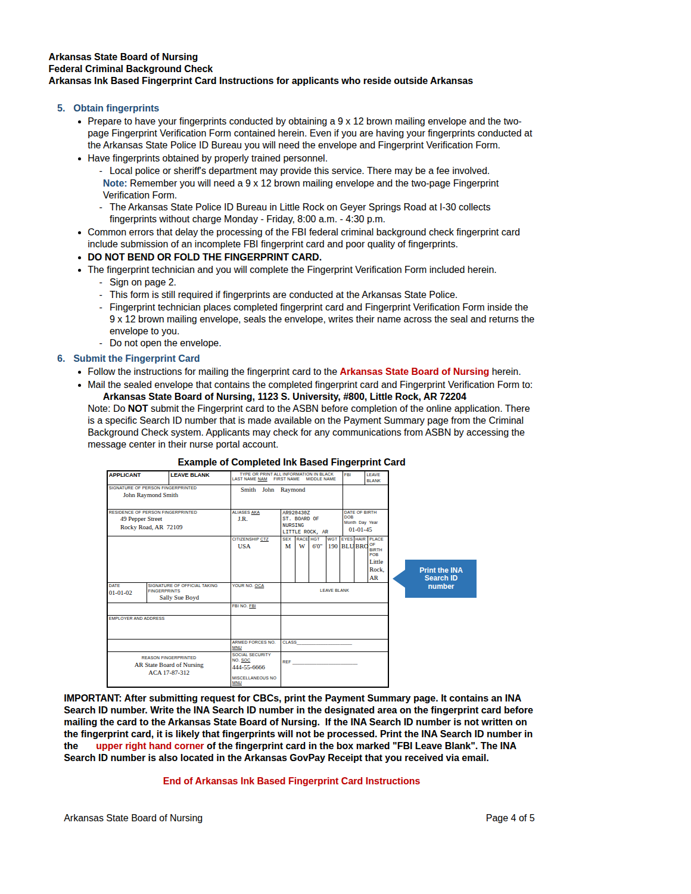Arkansas State Board of Nursing
Federal Criminal Background Check
Arkansas Ink Based Fingerprint Card Instructions for applicants who reside outside Arkansas
Obtain fingerprints
Prepare to have your fingerprints conducted by obtaining a 9 x 12 brown mailing envelope and the two-page Fingerprint Verification Form contained herein. Even if you are having your fingerprints conducted at the Arkansas State Police ID Bureau you will need the envelope and Fingerprint Verification Form.
Have fingerprints obtained by properly trained personnel.
Local police or sheriff's department may provide this service. There may be a fee involved.
Note: Remember you will need a 9 x 12 brown mailing envelope and the two-page Fingerprint Verification Form.
The Arkansas State Police ID Bureau in Little Rock on Geyer Springs Road at I-30 collects fingerprints without charge Monday - Friday, 8:00 a.m. - 4:30 p.m.
Common errors that delay the processing of the FBI federal criminal background check fingerprint card include submission of an incomplete FBI fingerprint card and poor quality of fingerprints.
DO NOT BEND OR FOLD THE FINGERPRINT CARD.
The fingerprint technician and you will complete the Fingerprint Verification Form included herein.
Sign on page 2.
This form is still required if fingerprints are conducted at the Arkansas State Police.
Fingerprint technician places completed fingerprint card and Fingerprint Verification Form inside the 9 x 12 brown mailing envelope, seals the envelope, writes their name across the seal and returns the envelope to you.
Do not open the envelope.
Submit the Fingerprint Card
Follow the instructions for mailing the fingerprint card to the Arkansas State Board of Nursing herein.
Mail the sealed envelope that contains the completed fingerprint card and Fingerprint Verification Form to:
Arkansas State Board of Nursing, 1123 S. University, #800, Little Rock, AR 72204
Note: Do NOT submit the Fingerprint card to the ASBN before completion of the online application. There is a specific Search ID number that is made available on the Payment Summary page from the Criminal Background Check system. Applicants may check for any communications from ASBN by accessing the message center in their nurse portal account.
Example of Completed Ink Based Fingerprint Card
APPLICANT
LEAVE BLANK
TYPE OR PRINT ALL INFORMATION IN BLACK
LAST NAME NAM FIRST NAME MIDDLE NAME
FBI
LEAVE BLANK
SIGNATURE OF PERSON FINGERPRINTED
John Raymond Smith
Smith John Raymond
RESIDENCE OF PERSON FINGERPRINTED
49 Pepper Street
Rocky Road, AR 72109
ALIASES AKA
J.R.
AR920430Z
ST. BOARD OF NURSING
LITTLE ROCK, AR
DATE OF BIRTH DOB
Month Day Year
01-01-45
CITIZENSHIP CTZ
USA
SEX
M
RACE
W
HGT
6'0"
WGT
190
EYES
BLU
HAIR
BRO
PLACE OF BIRTH POB
Little Rock, AR
DATE
01-01-02
SIGNATURE OF OFFICIAL TAKING FINGERPRINTS
Sally Sue Boyd
YOUR NO. OCA
LEAVE BLANK
FBI NO. FBI
EMPLOYER AND ADDRESS
ARMED FORCES NO. MNU
CLASS_______________________
REASON FINGERPRINTED
AR State Board of Nursing
ACA 17-87-312
SOCIAL SECURITY NO. SOC
444-55-6666
MISCELLANEOUS NO MNU
REF ___________________________
Print the INA
Search ID number
IMPORTANT: After submitting request for CBCs, print the Payment Summary page. It contains an INA Search ID number. Write the INA Search ID number in the designated area on the fingerprint card before mailing the card to the Arkansas State Board of Nursing. If the INA Search ID number is not written on the fingerprint card, it is likely that fingerprints will not be processed. Print the INA Search ID number in the upper right hand corner of the fingerprint card in the box marked "FBI Leave Blank". The INA Search ID number is also located in the Arkansas GovPay Receipt that you received via email.
End of Arkansas Ink Based Fingerprint Card Instructions
Arkansas State Board of Nursing
Page 4 of 5